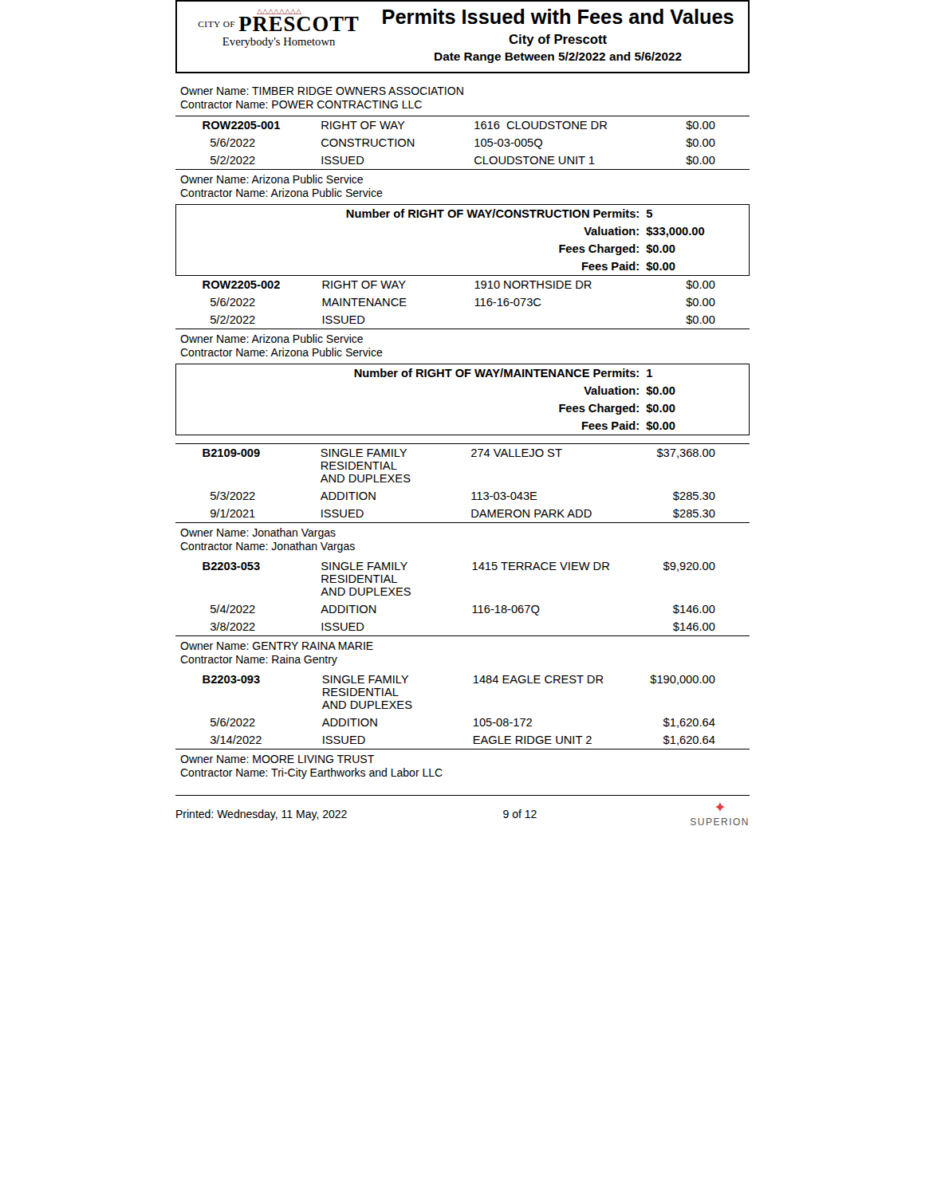△△△△△△△△
CITY OF PRESCOTT
Everybody's Hometown
Permits Issued with Fees and Values
City of Prescott
Date Range Between 5/2/2022 and 5/6/2022
Owner Name: TIMBER RIDGE OWNERS ASSOCIATION
Contractor Name: POWER CONTRACTING LLC
| ROW2205-001 | RIGHT OF WAY | 1616 CLOUDSTONE DR | $0.00 |
| 5/6/2022 | CONSTRUCTION | 105-03-005Q | $0.00 |
| 5/2/2022 | ISSUED | CLOUDSTONE UNIT 1 | $0.00 |
Owner Name: Arizona Public Service
Contractor Name: Arizona Public Service
| Number of RIGHT OF WAY/CONSTRUCTION Permits: | 5 |
| Valuation: | $33,000.00 |
| Fees Charged: | $0.00 |
| Fees Paid: | $0.00 |
| ROW2205-002 | RIGHT OF WAY | 1910 NORTHSIDE DR | $0.00 |
| 5/6/2022 | MAINTENANCE | 116-16-073C | $0.00 |
| 5/2/2022 | ISSUED | | $0.00 |
Owner Name: Arizona Public Service
Contractor Name: Arizona Public Service
| Number of RIGHT OF WAY/MAINTENANCE Permits: | 1 |
| Valuation: | $0.00 |
| Fees Charged: | $0.00 |
| Fees Paid: | $0.00 |
| B2109-009 | SINGLE FAMILY RESIDENTIAL AND DUPLEXES | 274 VALLEJO ST | $37,368.00 |
| 5/3/2022 | ADDITION | 113-03-043E | $285.30 |
| 9/1/2021 | ISSUED | DAMERON PARK ADD | $285.30 |
Owner Name: Jonathan Vargas
Contractor Name: Jonathan Vargas
| B2203-053 | SINGLE FAMILY RESIDENTIAL AND DUPLEXES | 1415 TERRACE VIEW DR | $9,920.00 |
| 5/4/2022 | ADDITION | 116-18-067Q | $146.00 |
| 3/8/2022 | ISSUED | | $146.00 |
Owner Name: GENTRY RAINA MARIE
Contractor Name: Raina Gentry
| B2203-093 | SINGLE FAMILY RESIDENTIAL AND DUPLEXES | 1484 EAGLE CREST DR | $190,000.00 |
| 5/6/2022 | ADDITION | 105-08-172 | $1,620.64 |
| 3/14/2022 | ISSUED | EAGLE RIDGE UNIT 2 | $1,620.64 |
Owner Name: MOORE LIVING TRUST
Contractor Name: Tri-City Earthworks and Labor LLC
Printed: Wednesday, 11 May, 2022
9 of 12
✦
SUPERION